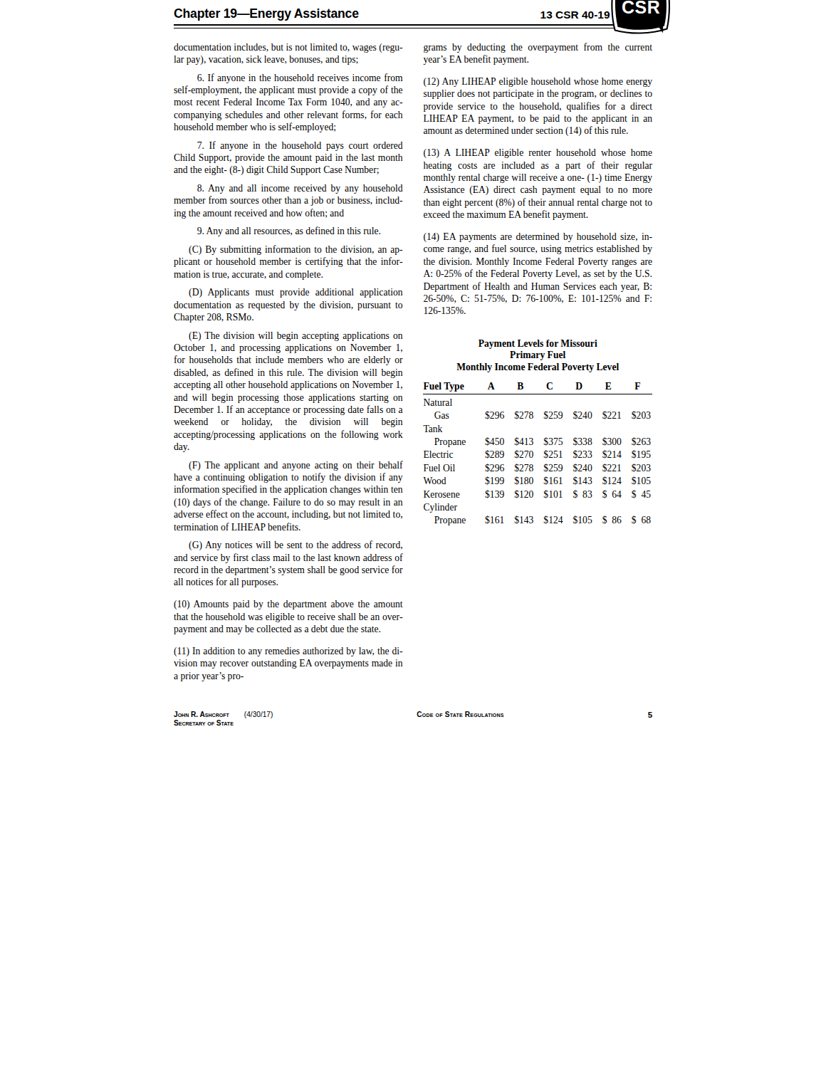CSR
Chapter 19—Energy Assistance
13 CSR 40-19
documentation includes, but is not limited to, wages (regular pay), vacation, sick leave, bonuses, and tips;
6. If anyone in the household receives income from self-employment, the applicant must provide a copy of the most recent Federal Income Tax Form 1040, and any accompanying schedules and other relevant forms, for each household member who is self-employed;
7. If anyone in the household pays court ordered Child Support, provide the amount paid in the last month and the eight- (8-) digit Child Support Case Number;
8. Any and all income received by any household member from sources other than a job or business, including the amount received and how often; and
9. Any and all resources, as defined in this rule.
(C) By submitting information to the division, an applicant or household member is certifying that the information is true, accurate, and complete.
(D) Applicants must provide additional application documentation as requested by the division, pursuant to Chapter 208, RSMo.
(E) The division will begin accepting applications on October 1, and processing applications on November 1, for households that include members who are elderly or disabled, as defined in this rule. The division will begin accepting all other household applications on November 1, and will begin processing those applications starting on December 1. If an acceptance or processing date falls on a weekend or holiday, the division will begin accepting/processing applications on the following work day.
(F) The applicant and anyone acting on their behalf have a continuing obligation to notify the division if any information specified in the application changes within ten (10) days of the change. Failure to do so may result in an adverse effect on the account, including, but not limited to, termination of LIHEAP benefits.
(G) Any notices will be sent to the address of record, and service by first class mail to the last known address of record in the department’s system shall be good service for all notices for all purposes.
(10) Amounts paid by the department above the amount that the household was eligible to receive shall be an overpayment and may be collected as a debt due the state.
(11) In addition to any remedies authorized by law, the division may recover outstanding EA overpayments made in a prior year’s pro-
grams by deducting the overpayment from the current year’s EA benefit payment.
(12) Any LIHEAP eligible household whose home energy supplier does not participate in the program, or declines to provide service to the household, qualifies for a direct LIHEAP EA payment, to be paid to the applicant in an amount as determined under section (14) of this rule.
(13) A LIHEAP eligible renter household whose home heating costs are included as a part of their regular monthly rental charge will receive a one- (1-) time Energy Assistance (EA) direct cash payment equal to no more than eight percent (8%) of their annual rental charge not to exceed the maximum EA benefit payment.
(14) EA payments are determined by household size, income range, and fuel source, using metrics established by the division. Monthly Income Federal Poverty ranges are A: 0-25% of the Federal Poverty Level, as set by the U.S. Department of Health and Human Services each year, B: 26-50%, C: 51-75%, D: 76-100%, E: 101-125% and F: 126-135%.
Payment Levels for Missouri
Primary Fuel
Monthly Income Federal Poverty Level
| Fuel Type | A | B | C | D | E | F |
| --- | --- | --- | --- | --- | --- | --- |
| Natural | | | | | | |
| Gas | $296 | $278 | $259 | $240 | $221 | $203 |
| Tank | | | | | | |
| Propane | $450 | $413 | $375 | $338 | $300 | $263 |
| Electric | $289 | $270 | $251 | $233 | $214 | $195 |
| Fuel Oil | $296 | $278 | $259 | $240 | $221 | $203 |
| Wood | $199 | $180 | $161 | $143 | $124 | $105 |
| Kerosene | $139 | $120 | $101 | $ 83 | $ 64 | $ 45 |
| Cylinder | | | | | | |
| Propane | $161 | $143 | $124 | $105 | $ 86 | $ 68 |
John R. Ashcroft(4/30/17) Secretary of State
Code of State Regulations
5